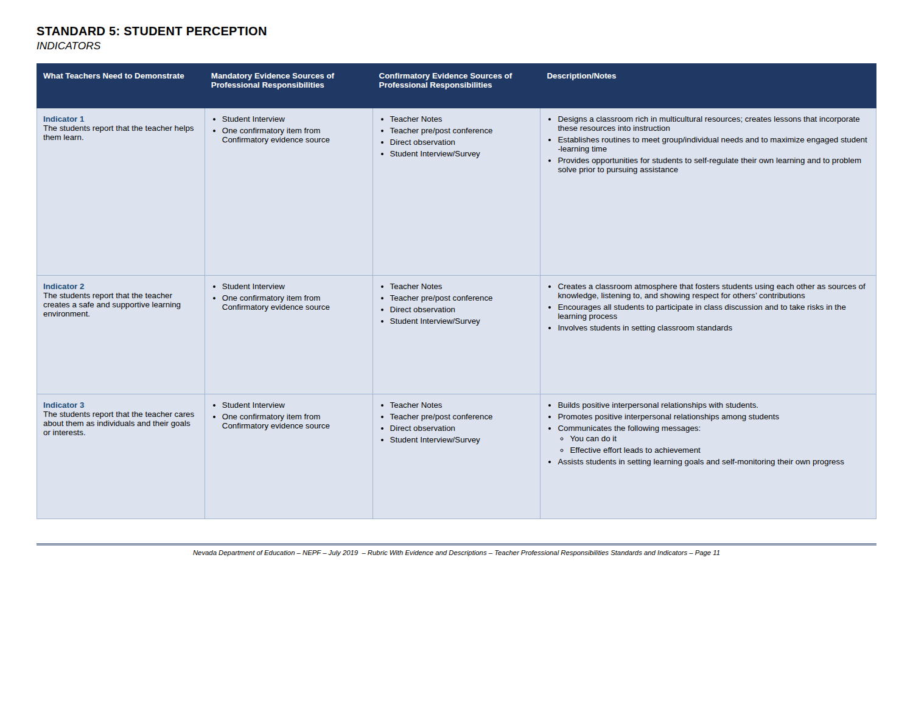STANDARD 5: STUDENT PERCEPTION
INDICATORS
| What Teachers Need to Demonstrate | Mandatory Evidence Sources of Professional Responsibilities | Confirmatory Evidence Sources of Professional Responsibilities | Description/Notes |
| --- | --- | --- | --- |
| Indicator 1 The students report that the teacher helps them learn. | Student Interview One confirmatory item from Confirmatory evidence source | Teacher Notes Teacher pre/post conference Direct observation Student Interview/Survey | Designs a classroom rich in multicultural resources; creates lessons that incorporate these resources into instruction Establishes routines to meet group/individual needs and to maximize engaged student -learning time Provides opportunities for students to self-regulate their own learning and to problem solve prior to pursuing assistance |
| Indicator 2 The students report that the teacher creates a safe and supportive learning environment. | Student Interview One confirmatory item from Confirmatory evidence source | Teacher Notes Teacher pre/post conference Direct observation Student Interview/Survey | Creates a classroom atmosphere that fosters students using each other as sources of knowledge, listening to, and showing respect for others’ contributions Encourages all students to participate in class discussion and to take risks in the learning process Involves students in setting classroom standards |
| Indicator 3 The students report that the teacher cares about them as individuals and their goals or interests. | Student Interview One confirmatory item from Confirmatory evidence source | Teacher Notes Teacher pre/post conference Direct observation Student Interview/Survey | Builds positive interpersonal relationships with students. Promotes positive interpersonal relationships among students Communicates the following messages: You can do it Effective effort leads to achievement Assists students in setting learning goals and self-monitoring their own progress |
Nevada Department of Education – NEPF – July 2019 – Rubric With Evidence and Descriptions – Teacher Professional Responsibilities Standards and Indicators – Page 11